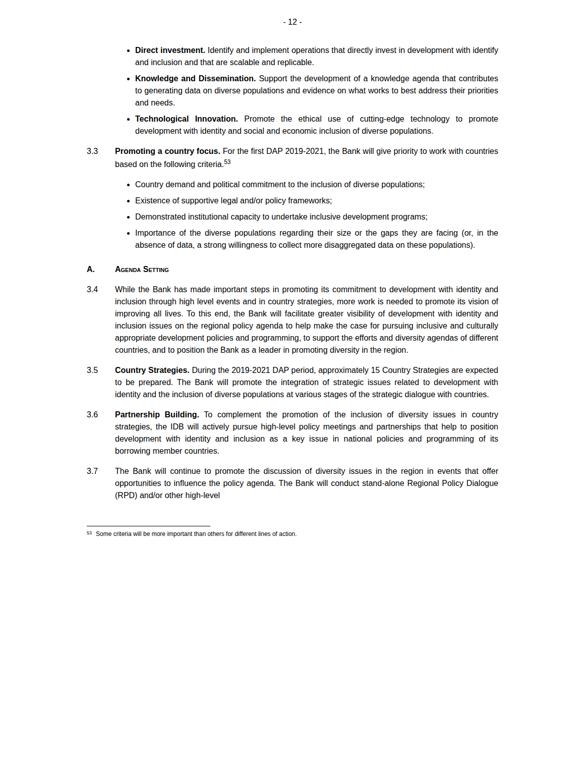- 12 -
Direct investment. Identify and implement operations that directly invest in development with identify and inclusion and that are scalable and replicable.
Knowledge and Dissemination. Support the development of a knowledge agenda that contributes to generating data on diverse populations and evidence on what works to best address their priorities and needs.
Technological Innovation. Promote the ethical use of cutting-edge technology to promote development with identity and social and economic inclusion of diverse populations.
3.3
Promoting a country focus. For the first DAP 2019-2021, the Bank will give priority to work with countries based on the following criteria.53
Country demand and political commitment to the inclusion of diverse populations;
Existence of supportive legal and/or policy frameworks;
Demonstrated institutional capacity to undertake inclusive development programs;
Importance of the diverse populations regarding their size or the gaps they are facing (or, in the absence of data, a strong willingness to collect more disaggregated data on these populations).
A.
Agenda Setting
3.4
While the Bank has made important steps in promoting its commitment to development with identity and inclusion through high level events and in country strategies, more work is needed to promote its vision of improving all lives. To this end, the Bank will facilitate greater visibility of development with identity and inclusion issues on the regional policy agenda to help make the case for pursuing inclusive and culturally appropriate development policies and programming, to support the efforts and diversity agendas of different countries, and to position the Bank as a leader in promoting diversity in the region.
3.5
Country Strategies. During the 2019-2021 DAP period, approximately 15 Country Strategies are expected to be prepared. The Bank will promote the integration of strategic issues related to development with identity and the inclusion of diverse populations at various stages of the strategic dialogue with countries.
3.6
Partnership Building. To complement the promotion of the inclusion of diversity issues in country strategies, the IDB will actively pursue high-level policy meetings and partnerships that help to position development with identity and inclusion as a key issue in national policies and programming of its borrowing member countries.
3.7
The Bank will continue to promote the discussion of diversity issues in the region in events that offer opportunities to influence the policy agenda. The Bank will conduct stand-alone Regional Policy Dialogue (RPD) and/or other high-level
53
Some criteria will be more important than others for different lines of action.